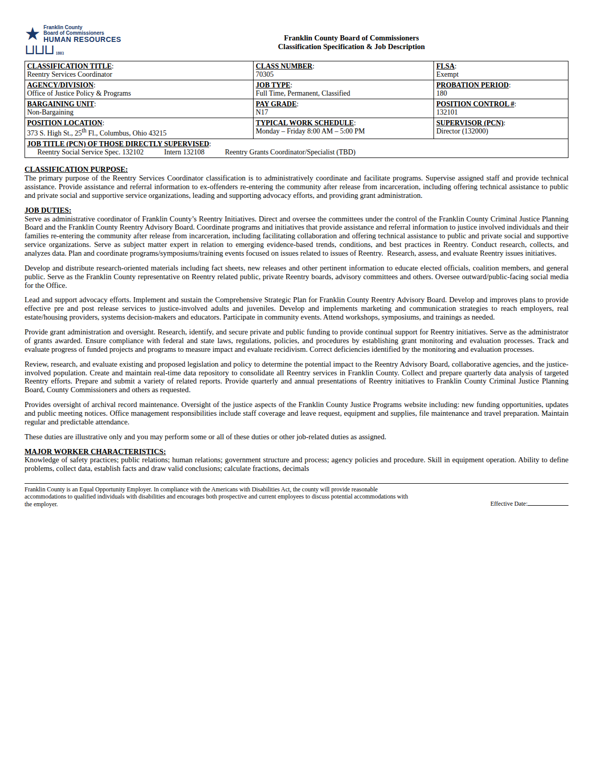★
Franklin County
Board of Commissioners
HUMAN RESOURCES
⊔⊔⊔ 1803
Franklin County Board of Commissioners
Classification Specification & Job Description
| CLASSIFICATION TITLE : Reentry Services Coordinator | CLASS NUMBER : 70305 | FLSA : Exempt |
| AGENCY/DIVISION : Office of Justice Policy & Programs | JOB TYPE : Full Time, Permanent, Classified | PROBATION PERIOD : 180 |
| BARGAINING UNIT : Non-Bargaining | PAY GRADE : N17 | POSITION CONTROL # : 132101 |
| POSITION LOCATION : 373 S. High St., 25 th Fl., Columbus, Ohio 43215 | TYPICAL WORK SCHEDULE : Monday – Friday 8:00 AM – 5:00 PM | SUPERVISOR (PCN) : Director (132000) |
| JOB TITLE (PCN) OF THOSE DIRECTLY SUPERVISED : Reentry Social Service Spec. 132102 Intern 132108 Reentry Grants Coordinator/Specialist (TBD) |
CLASSIFICATION PURPOSE:
The primary purpose of the Reentry Services Coordinator classification is to administratively coordinate and facilitate programs. Supervise assigned staff and provide technical assistance. Provide assistance and referral information to ex-offenders re-entering the community after release from incarceration, including offering technical assistance to public and private social and supportive service organizations, leading and supporting advocacy efforts, and providing grant administration.
JOB DUTIES:
Serve as administrative coordinator of Franklin County’s Reentry Initiatives. Direct and oversee the committees under the control of the Franklin County Criminal Justice Planning Board and the Franklin County Reentry Advisory Board. Coordinate programs and initiatives that provide assistance and referral information to justice involved individuals and their families re-entering the community after release from incarceration, including facilitating collaboration and offering technical assistance to public and private social and supportive service organizations. Serve as subject matter expert in relation to emerging evidence-based trends, conditions, and best practices in Reentry. Conduct research, collects, and analyzes data. Plan and coordinate programs/symposiums/training events focused on issues related to issues of Reentry. Research, assess, and evaluate Reentry issues initiatives.
Develop and distribute research-oriented materials including fact sheets, new releases and other pertinent information to educate elected officials, coalition members, and general public. Serve as the Franklin County representative on Reentry related public, private Reentry boards, advisory committees and others. Oversee outward/public-facing social media for the Office.
Lead and support advocacy efforts. Implement and sustain the Comprehensive Strategic Plan for Franklin County Reentry Advisory Board. Develop and improves plans to provide effective pre and post release services to justice-involved adults and juveniles. Develop and implements marketing and communication strategies to reach employers, real estate/housing providers, systems decision-makers and educators. Participate in community events. Attend workshops, symposiums, and trainings as needed.
Provide grant administration and oversight. Research, identify, and secure private and public funding to provide continual support for Reentry initiatives. Serve as the administrator of grants awarded. Ensure compliance with federal and state laws, regulations, policies, and procedures by establishing grant monitoring and evaluation processes. Track and evaluate progress of funded projects and programs to measure impact and evaluate recidivism. Correct deficiencies identified by the monitoring and evaluation processes.
Review, research, and evaluate existing and proposed legislation and policy to determine the potential impact to the Reentry Advisory Board, collaborative agencies, and the justice-involved population. Create and maintain real-time data repository to consolidate all Reentry services in Franklin County. Collect and prepare quarterly data analysis of targeted Reentry efforts. Prepare and submit a variety of related reports. Provide quarterly and annual presentations of Reentry initiatives to Franklin County Criminal Justice Planning Board, County Commissioners and others as requested.
Provides oversight of archival record maintenance. Oversight of the justice aspects of the Franklin County Justice Programs website including: new funding opportunities, updates and public meeting notices. Office management responsibilities include staff coverage and leave request, equipment and supplies, file maintenance and travel preparation. Maintain regular and predictable attendance.
These duties are illustrative only and you may perform some or all of these duties or other job-related duties as assigned.
MAJOR WORKER CHARACTERISTICS:
Knowledge of safety practices; public relations; human relations; government structure and process; agency policies and procedure. Skill in equipment operation. Ability to define problems, collect data, establish facts and draw valid conclusions; calculate fractions, decimals
Franklin County is an Equal Opportunity Employer. In compliance with the Americans with Disabilities Act, the county will provide reasonable accommodations to qualified individuals with disabilities and encourages both prospective and current employees to discuss potential accommodations with the employer.
Effective Date: